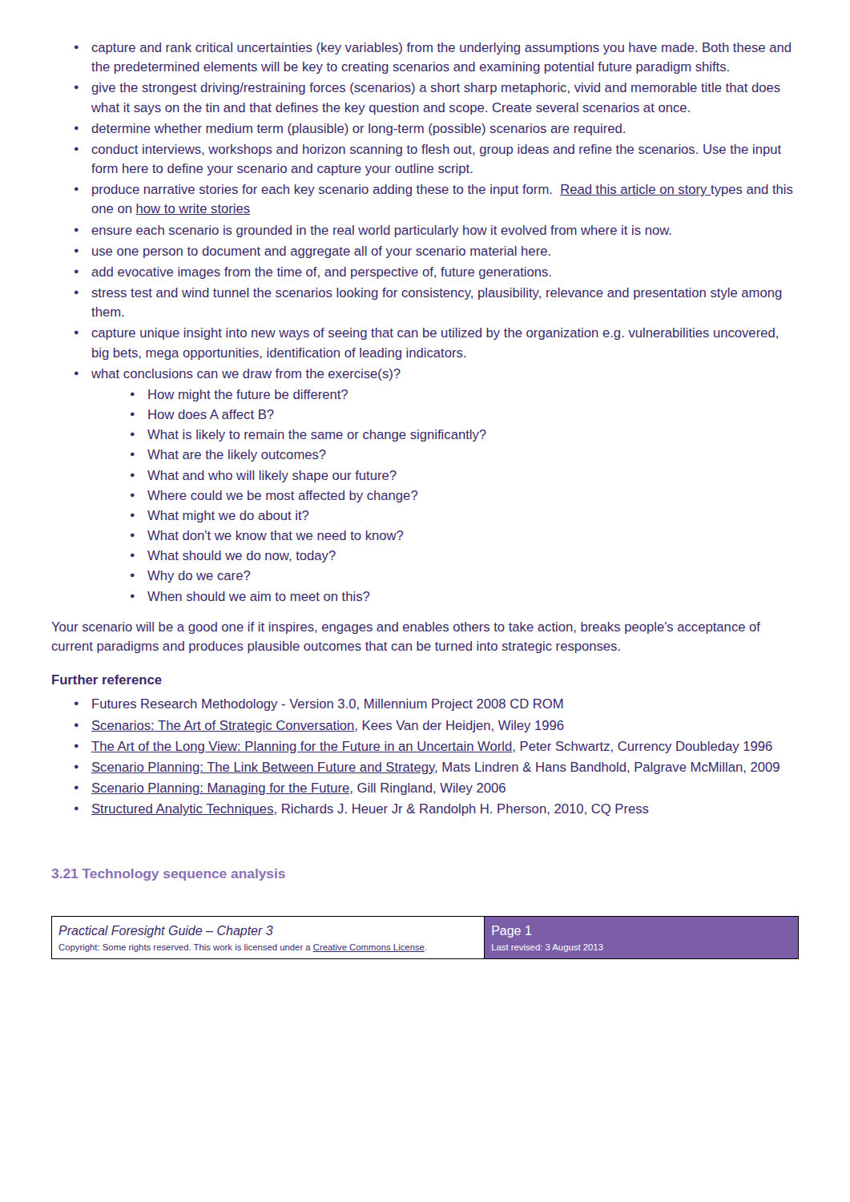capture and rank critical uncertainties (key variables) from the underlying assumptions you have made. Both these and the predetermined elements will be key to creating scenarios and examining potential future paradigm shifts.
give the strongest driving/restraining forces (scenarios) a short sharp metaphoric, vivid and memorable title that does what it says on the tin and that defines the key question and scope. Create several scenarios at once.
determine whether medium term (plausible) or long-term (possible) scenarios are required.
conduct interviews, workshops and horizon scanning to flesh out, group ideas and refine the scenarios. Use the input form here to define your scenario and capture your outline script.
produce narrative stories for each key scenario adding these to the input form. Read this article on story types and this one on how to write stories
ensure each scenario is grounded in the real world particularly how it evolved from where it is now.
use one person to document and aggregate all of your scenario material here.
add evocative images from the time of, and perspective of, future generations.
stress test and wind tunnel the scenarios looking for consistency, plausibility, relevance and presentation style among them.
capture unique insight into new ways of seeing that can be utilized by the organization e.g. vulnerabilities uncovered, big bets, mega opportunities, identification of leading indicators.
what conclusions can we draw from the exercise(s)?
How might the future be different?
How does A affect B?
What is likely to remain the same or change significantly?
What are the likely outcomes?
What and who will likely shape our future?
Where could we be most affected by change?
What might we do about it?
What don't we know that we need to know?
What should we do now, today?
Why do we care?
When should we aim to meet on this?
Your scenario will be a good one if it inspires, engages and enables others to take action, breaks people's acceptance of current paradigms and produces plausible outcomes that can be turned into strategic responses.
Further reference
Futures Research Methodology - Version 3.0, Millennium Project 2008 CD ROM
Scenarios: The Art of Strategic Conversation, Kees Van der Heidjen, Wiley 1996
The Art of the Long View: Planning for the Future in an Uncertain World, Peter Schwartz, Currency Doubleday 1996
Scenario Planning: The Link Between Future and Strategy, Mats Lindren & Hans Bandhold, Palgrave McMillan, 2009
Scenario Planning: Managing for the Future, Gill Ringland, Wiley 2006
Structured Analytic Techniques, Richards J. Heuer Jr & Randolph H. Pherson, 2010, CQ Press
3.21 Technology sequence analysis
Practical Foresight Guide – Chapter 3
Copyright: Some rights reserved. This work is licensed under a Creative Commons License.
Page 1
Last revised: 3 August 2013